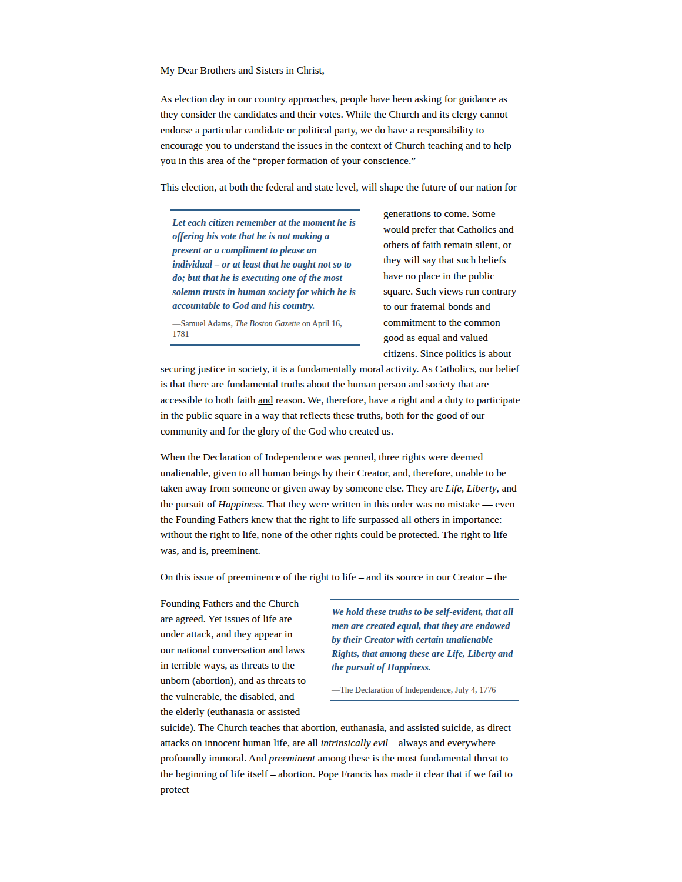My Dear Brothers and Sisters in Christ,
As election day in our country approaches, people have been asking for guidance as they consider the candidates and their votes. While the Church and its clergy cannot endorse a particular candidate or political party, we do have a responsibility to encourage you to understand the issues in the context of Church teaching and to help you in this area of the “proper formation of your conscience.”
This election, at both the federal and state level, will shape the future of our nation for
Let each citizen remember at the moment he is offering his vote that he is not making a present or a compliment to please an individual – or at least that he ought not so to do; but that he is executing one of the most solemn trusts in human society for which he is accountable to God and his country. —Samuel Adams, The Boston Gazette on April 16, 1781
generations to come. Some would prefer that Catholics and others of faith remain silent, or they will say that such beliefs have no place in the public square. Such views run contrary to our fraternal bonds and commitment to the common good as equal and valued citizens. Since politics is about securing justice in society, it is a fundamentally moral activity. As Catholics, our belief is that there are fundamental truths about the human person and society that are accessible to both faith and reason. We, therefore, have a right and a duty to participate in the public square in a way that reflects these truths, both for the good of our community and for the glory of the God who created us.
When the Declaration of Independence was penned, three rights were deemed unalienable, given to all human beings by their Creator, and, therefore, unable to be taken away from someone or given away by someone else. They are Life, Liberty, and the pursuit of Happiness. That they were written in this order was no mistake — even the Founding Fathers knew that the right to life surpassed all others in importance: without the right to life, none of the other rights could be protected. The right to life was, and is, preeminent.
On this issue of preeminence of the right to life – and its source in our Creator – the
We hold these truths to be self-evident, that all men are created equal, that they are endowed by their Creator with certain unalienable Rights, that among these are Life, Liberty and the pursuit of Happiness. —The Declaration of Independence, July 4, 1776
Founding Fathers and the Church are agreed. Yet issues of life are under attack, and they appear in our national conversation and laws in terrible ways, as threats to the unborn (abortion), and as threats to the vulnerable, the disabled, and the elderly (euthanasia or assisted suicide). The Church teaches that abortion, euthanasia, and assisted suicide, as direct attacks on innocent human life, are all intrinsically evil – always and everywhere profoundly immoral. And preeminent among these is the most fundamental threat to the beginning of life itself – abortion. Pope Francis has made it clear that if we fail to protect